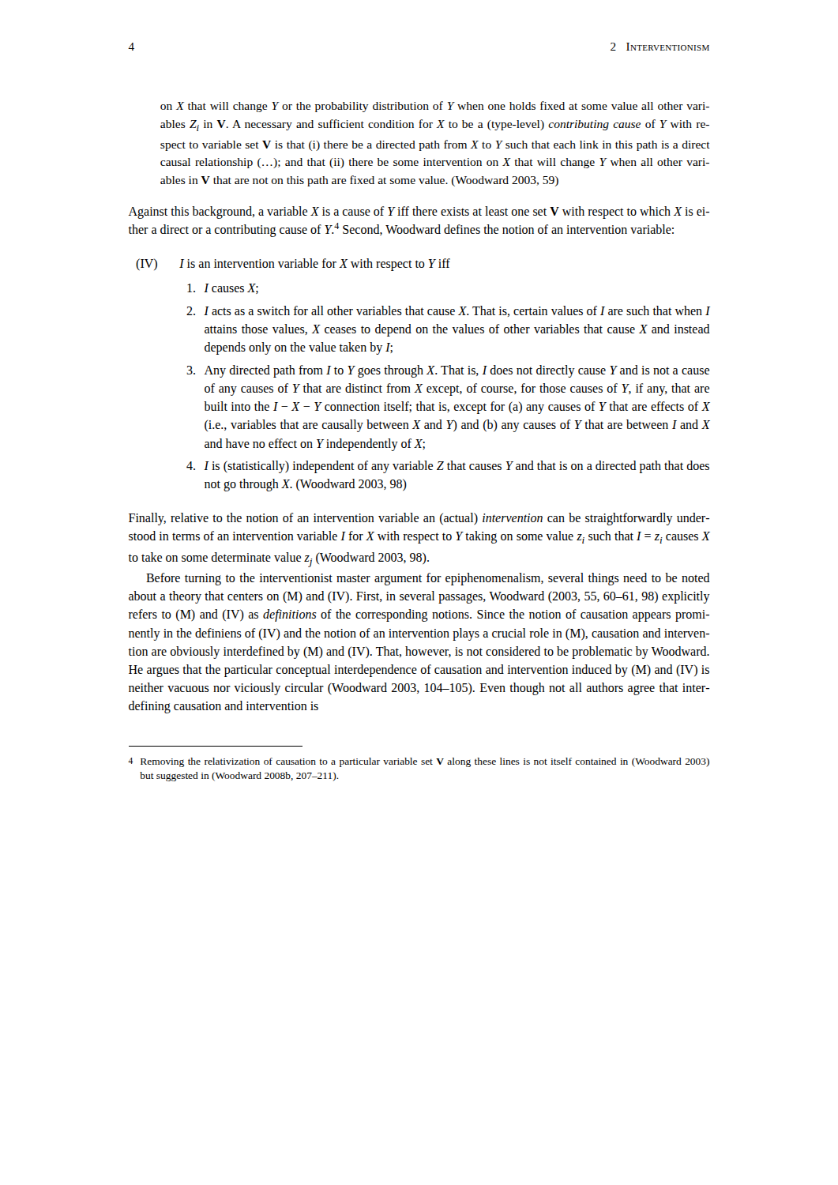4 2 Interventionism
on X that will change Y or the probability distribution of Y when one holds fixed at some value all other variables Zi in V. A necessary and sufficient condition for X to be a (type-level) contributing cause of Y with respect to variable set V is that (i) there be a directed path from X to Y such that each link in this path is a direct causal relationship (…); and that (ii) there be some intervention on X that will change Y when all other variables in V that are not on this path are fixed at some value. (Woodward 2003, 59)
Against this background, a variable X is a cause of Y iff there exists at least one set V with respect to which X is either a direct or a contributing cause of Y.4 Second, Woodward defines the notion of an intervention variable:
(IV) I is an intervention variable for X with respect to Y iff
I causes X;
I acts as a switch for all other variables that cause X. That is, certain values of I are such that when I attains those values, X ceases to depend on the values of other variables that cause X and instead depends only on the value taken by I;
Any directed path from I to Y goes through X. That is, I does not directly cause Y and is not a cause of any causes of Y that are distinct from X except, of course, for those causes of Y, if any, that are built into the I − X − Y connection itself; that is, except for (a) any causes of Y that are effects of X (i.e., variables that are causally between X and Y) and (b) any causes of Y that are between I and X and have no effect on Y independently of X;
I is (statistically) independent of any variable Z that causes Y and that is on a directed path that does not go through X. (Woodward 2003, 98)
Finally, relative to the notion of an intervention variable an (actual) intervention can be straightforwardly understood in terms of an intervention variable I for X with respect to Y taking on some value zi such that I = zi causes X to take on some determinate value zj (Woodward 2003, 98).
Before turning to the interventionist master argument for epiphenomenalism, several things need to be noted about a theory that centers on (M) and (IV). First, in several passages, Woodward (2003, 55, 60–61, 98) explicitly refers to (M) and (IV) as definitions of the corresponding notions. Since the notion of causation appears prominently in the definiens of (IV) and the notion of an intervention plays a crucial role in (M), causation and intervention are obviously interdefined by (M) and (IV). That, however, is not considered to be problematic by Woodward. He argues that the particular conceptual interdependence of causation and intervention induced by (M) and (IV) is neither vacuous nor viciously circular (Woodward 2003, 104–105). Even though not all authors agree that interdefining causation and intervention is
4 Removing the relativization of causation to a particular variable set V along these lines is not itself contained in (Woodward 2003) but suggested in (Woodward 2008b, 207–211).